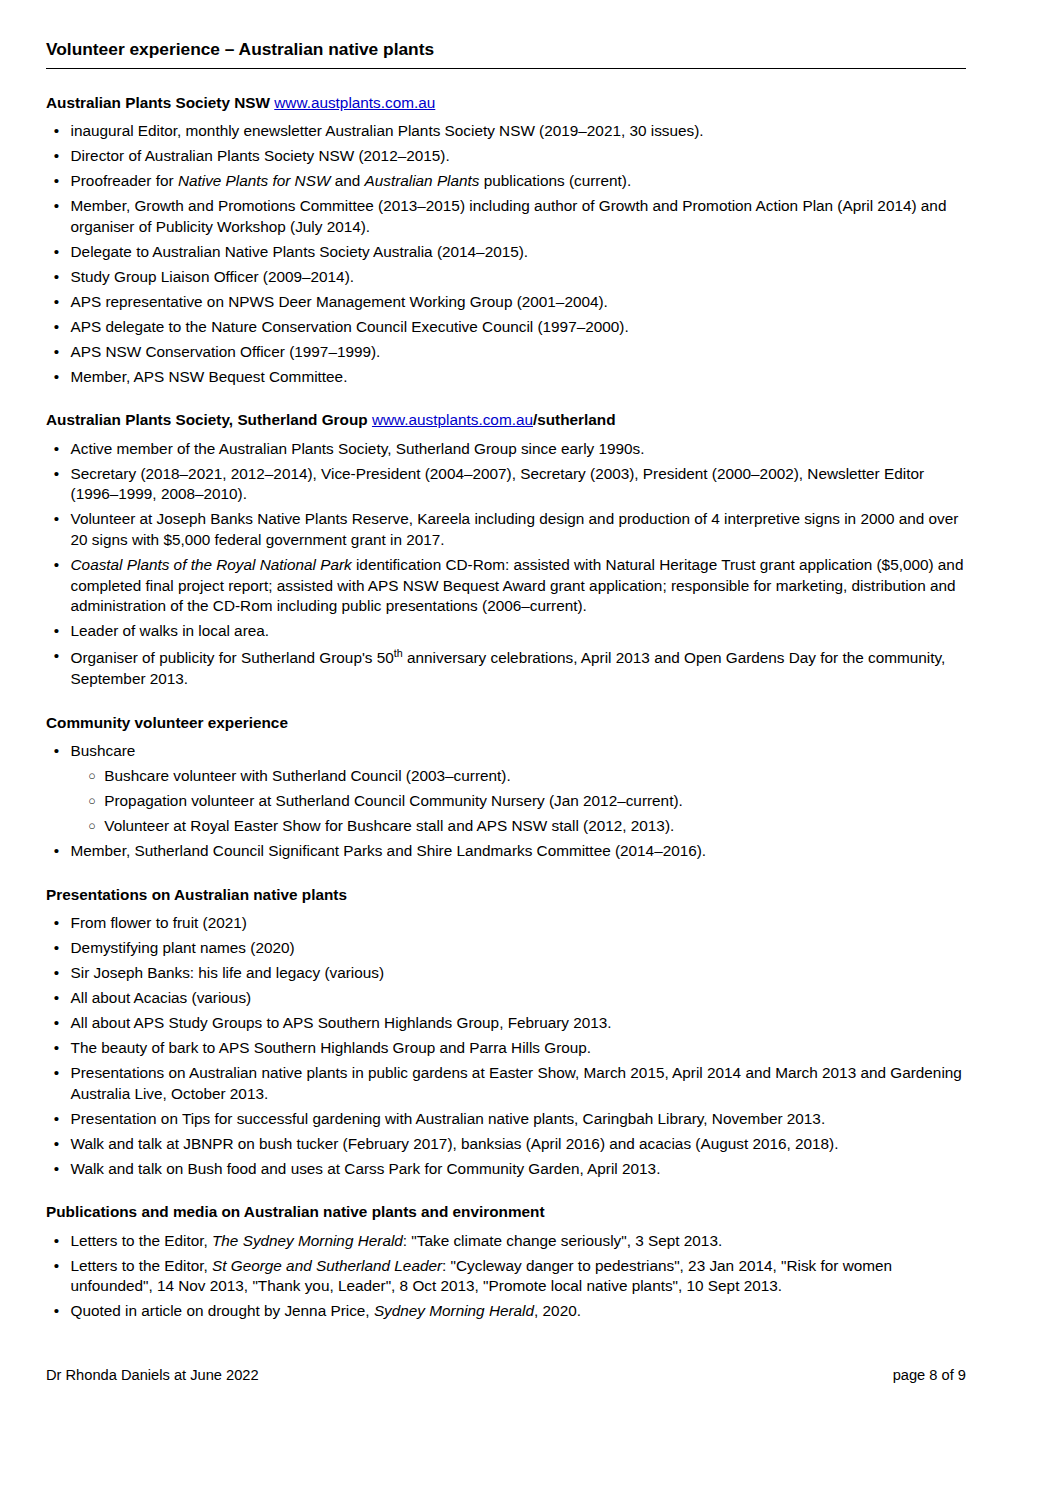Volunteer experience – Australian native plants
Australian Plants Society NSW www.austplants.com.au
inaugural Editor, monthly enewsletter Australian Plants Society NSW (2019–2021, 30 issues).
Director of Australian Plants Society NSW (2012–2015).
Proofreader for Native Plants for NSW and Australian Plants publications (current).
Member, Growth and Promotions Committee (2013–2015) including author of Growth and Promotion Action Plan (April 2014) and organiser of Publicity Workshop (July 2014).
Delegate to Australian Native Plants Society Australia (2014–2015).
Study Group Liaison Officer (2009–2014).
APS representative on NPWS Deer Management Working Group (2001–2004).
APS delegate to the Nature Conservation Council Executive Council (1997–2000).
APS NSW Conservation Officer (1997–1999).
Member, APS NSW Bequest Committee.
Australian Plants Society, Sutherland Group www.austplants.com.au/sutherland
Active member of the Australian Plants Society, Sutherland Group since early 1990s.
Secretary (2018–2021, 2012–2014), Vice-President (2004–2007), Secretary (2003), President (2000–2002), Newsletter Editor (1996–1999, 2008–2010).
Volunteer at Joseph Banks Native Plants Reserve, Kareela including design and production of 4 interpretive signs in 2000 and over 20 signs with $5,000 federal government grant in 2017.
Coastal Plants of the Royal National Park identification CD-Rom: assisted with Natural Heritage Trust grant application ($5,000) and completed final project report; assisted with APS NSW Bequest Award grant application; responsible for marketing, distribution and administration of the CD-Rom including public presentations (2006–current).
Leader of walks in local area.
Organiser of publicity for Sutherland Group's 50th anniversary celebrations, April 2013 and Open Gardens Day for the community, September 2013.
Community volunteer experience
Bushcare
Bushcare volunteer with Sutherland Council (2003–current).
Propagation volunteer at Sutherland Council Community Nursery (Jan 2012–current).
Volunteer at Royal Easter Show for Bushcare stall and APS NSW stall (2012, 2013).
Member, Sutherland Council Significant Parks and Shire Landmarks Committee (2014–2016).
Presentations on Australian native plants
From flower to fruit (2021)
Demystifying plant names (2020)
Sir Joseph Banks: his life and legacy (various)
All about Acacias (various)
All about APS Study Groups to APS Southern Highlands Group, February 2013.
The beauty of bark to APS Southern Highlands Group and Parra Hills Group.
Presentations on Australian native plants in public gardens at Easter Show, March 2015, April 2014 and March 2013 and Gardening Australia Live, October 2013.
Presentation on Tips for successful gardening with Australian native plants, Caringbah Library, November 2013.
Walk and talk at JBNPR on bush tucker (February 2017), banksias (April 2016) and acacias (August 2016, 2018).
Walk and talk on Bush food and uses at Carss Park for Community Garden, April 2013.
Publications and media on Australian native plants and environment
Letters to the Editor, The Sydney Morning Herald: "Take climate change seriously", 3 Sept 2013.
Letters to the Editor, St George and Sutherland Leader: "Cycleway danger to pedestrians", 23 Jan 2014, "Risk for women unfounded", 14 Nov 2013, "Thank you, Leader", 8 Oct 2013, "Promote local native plants", 10 Sept 2013.
Quoted in article on drought by Jenna Price, Sydney Morning Herald, 2020.
Dr Rhonda Daniels at June 2022 page 8 of 9